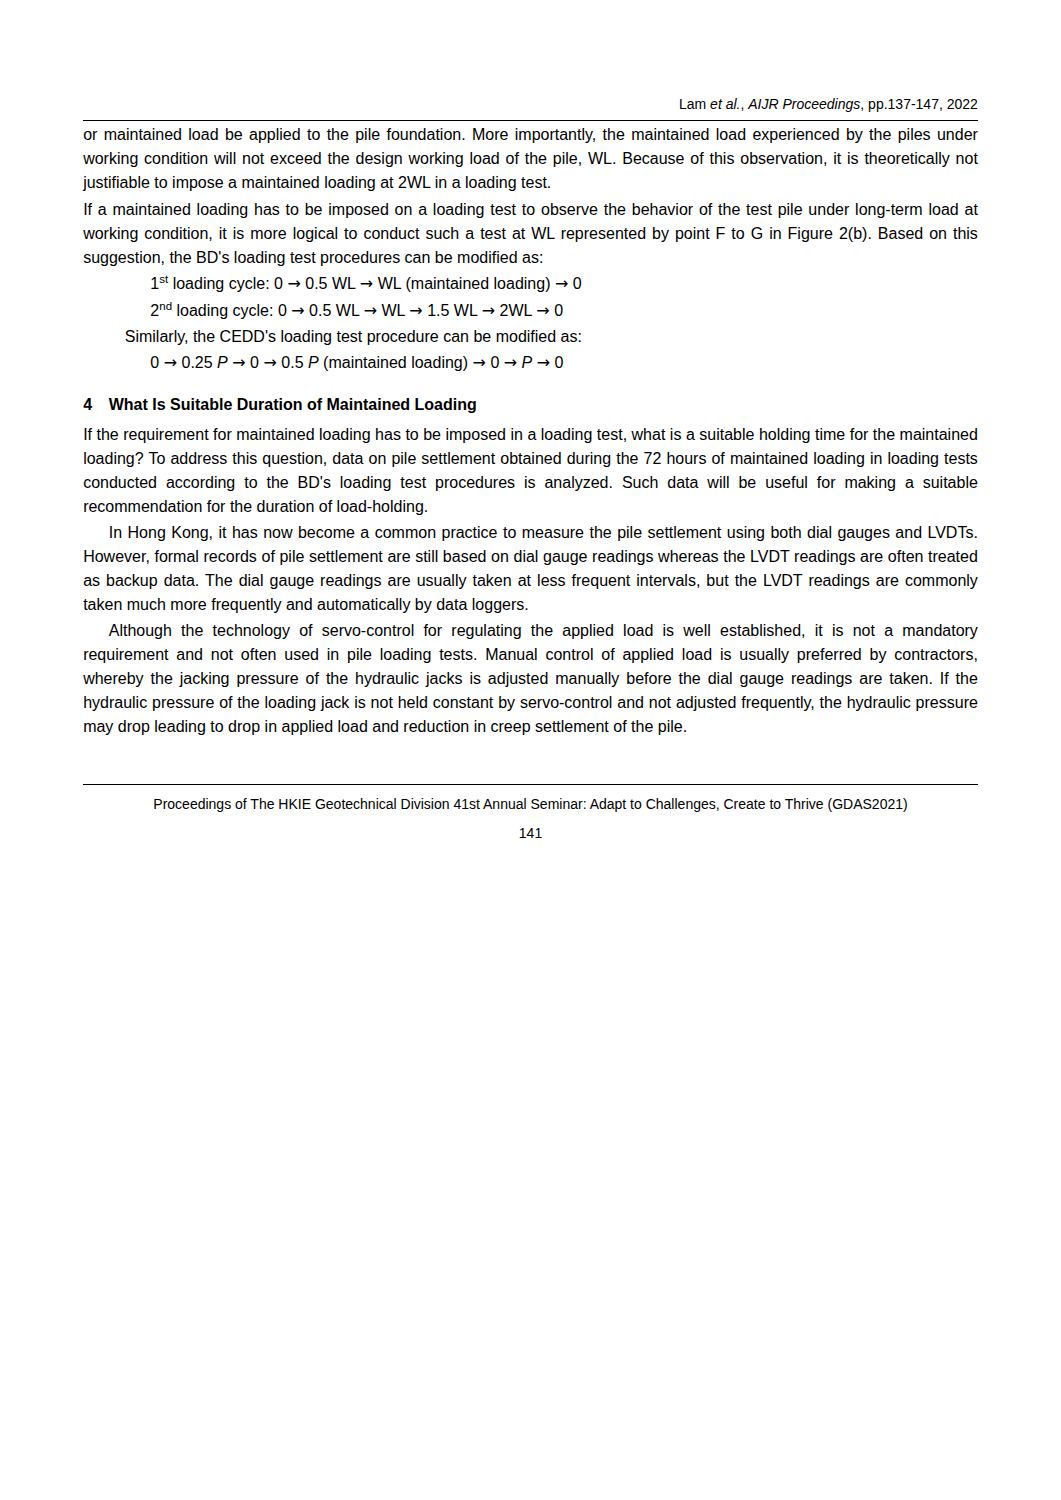Lam et al., AIJR Proceedings, pp.137-147, 2022
or maintained load be applied to the pile foundation. More importantly, the maintained load experienced by the piles under working condition will not exceed the design working load of the pile, WL. Because of this observation, it is theoretically not justifiable to impose a maintained loading at 2WL in a loading test.
If a maintained loading has to be imposed on a loading test to observe the behavior of the test pile under long-term load at working condition, it is more logical to conduct such a test at WL represented by point F to G in Figure 2(b). Based on this suggestion, the BD's loading test procedures can be modified as:
1st loading cycle: 0 → 0.5 WL → WL (maintained loading) → 0
2nd loading cycle: 0 → 0.5 WL → WL → 1.5 WL → 2WL → 0
Similarly, the CEDD's loading test procedure can be modified as:
0 → 0.25 P → 0 → 0.5 P (maintained loading) → 0 → P → 0
4 What Is Suitable Duration of Maintained Loading
If the requirement for maintained loading has to be imposed in a loading test, what is a suitable holding time for the maintained loading? To address this question, data on pile settlement obtained during the 72 hours of maintained loading in loading tests conducted according to the BD's loading test procedures is analyzed. Such data will be useful for making a suitable recommendation for the duration of load-holding.
In Hong Kong, it has now become a common practice to measure the pile settlement using both dial gauges and LVDTs. However, formal records of pile settlement are still based on dial gauge readings whereas the LVDT readings are often treated as backup data. The dial gauge readings are usually taken at less frequent intervals, but the LVDT readings are commonly taken much more frequently and automatically by data loggers.
Although the technology of servo-control for regulating the applied load is well established, it is not a mandatory requirement and not often used in pile loading tests. Manual control of applied load is usually preferred by contractors, whereby the jacking pressure of the hydraulic jacks is adjusted manually before the dial gauge readings are taken. If the hydraulic pressure of the loading jack is not held constant by servo-control and not adjusted frequently, the hydraulic pressure may drop leading to drop in applied load and reduction in creep settlement of the pile.
Proceedings of The HKIE Geotechnical Division 41st Annual Seminar: Adapt to Challenges, Create to Thrive (GDAS2021)
141